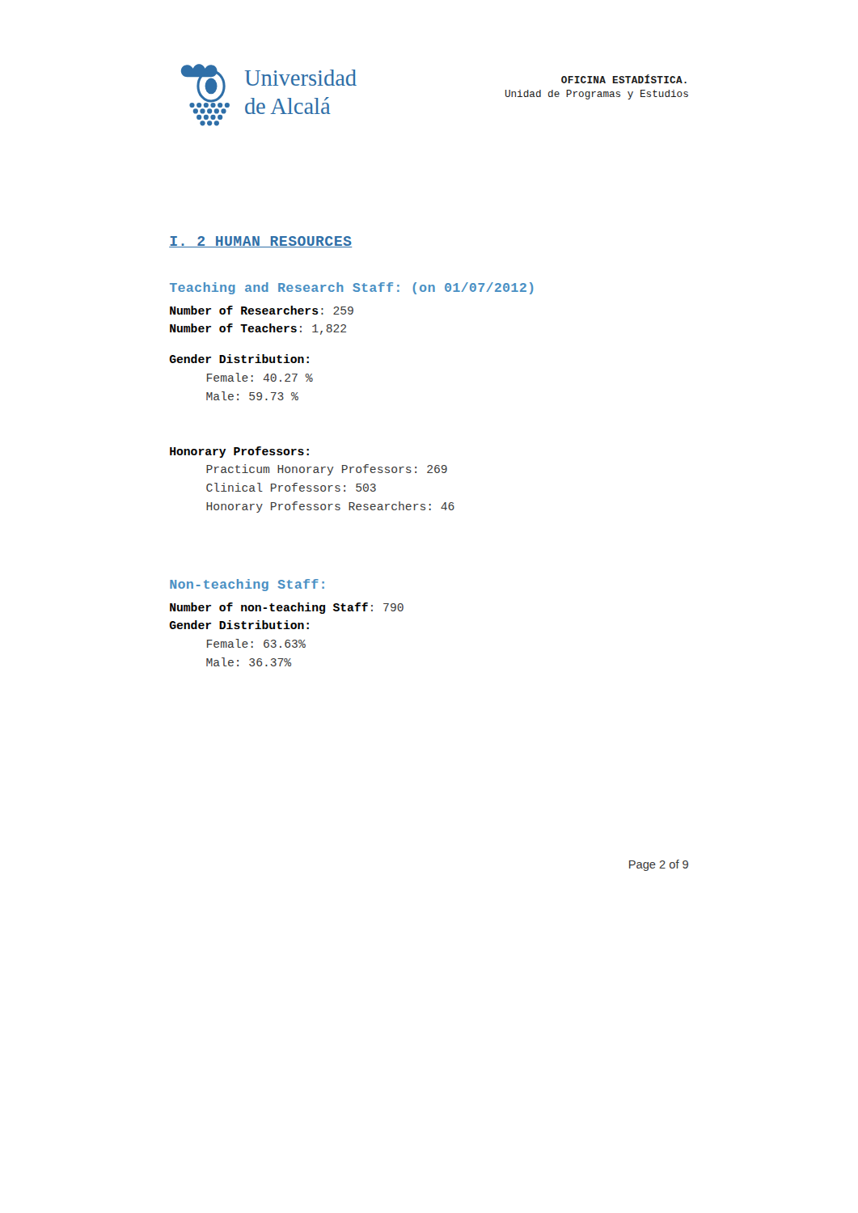OFICINA ESTADÍSTICA.
Unidad de Programas y Estudios
I. 2 HUMAN RESOURCES
Teaching and Research Staff: (on 01/07/2012)
Number of Researchers: 259
Number of Teachers: 1,822
Gender Distribution:
Female: 40.27 %
Male: 59.73 %
Honorary Professors:
Practicum Honorary Professors: 269
Clinical Professors: 503
Honorary Professors Researchers: 46
Non-teaching Staff:
Number of non-teaching Staff: 790
Gender Distribution:
Female: 63.63%
Male: 36.37%
Page 2 of 9